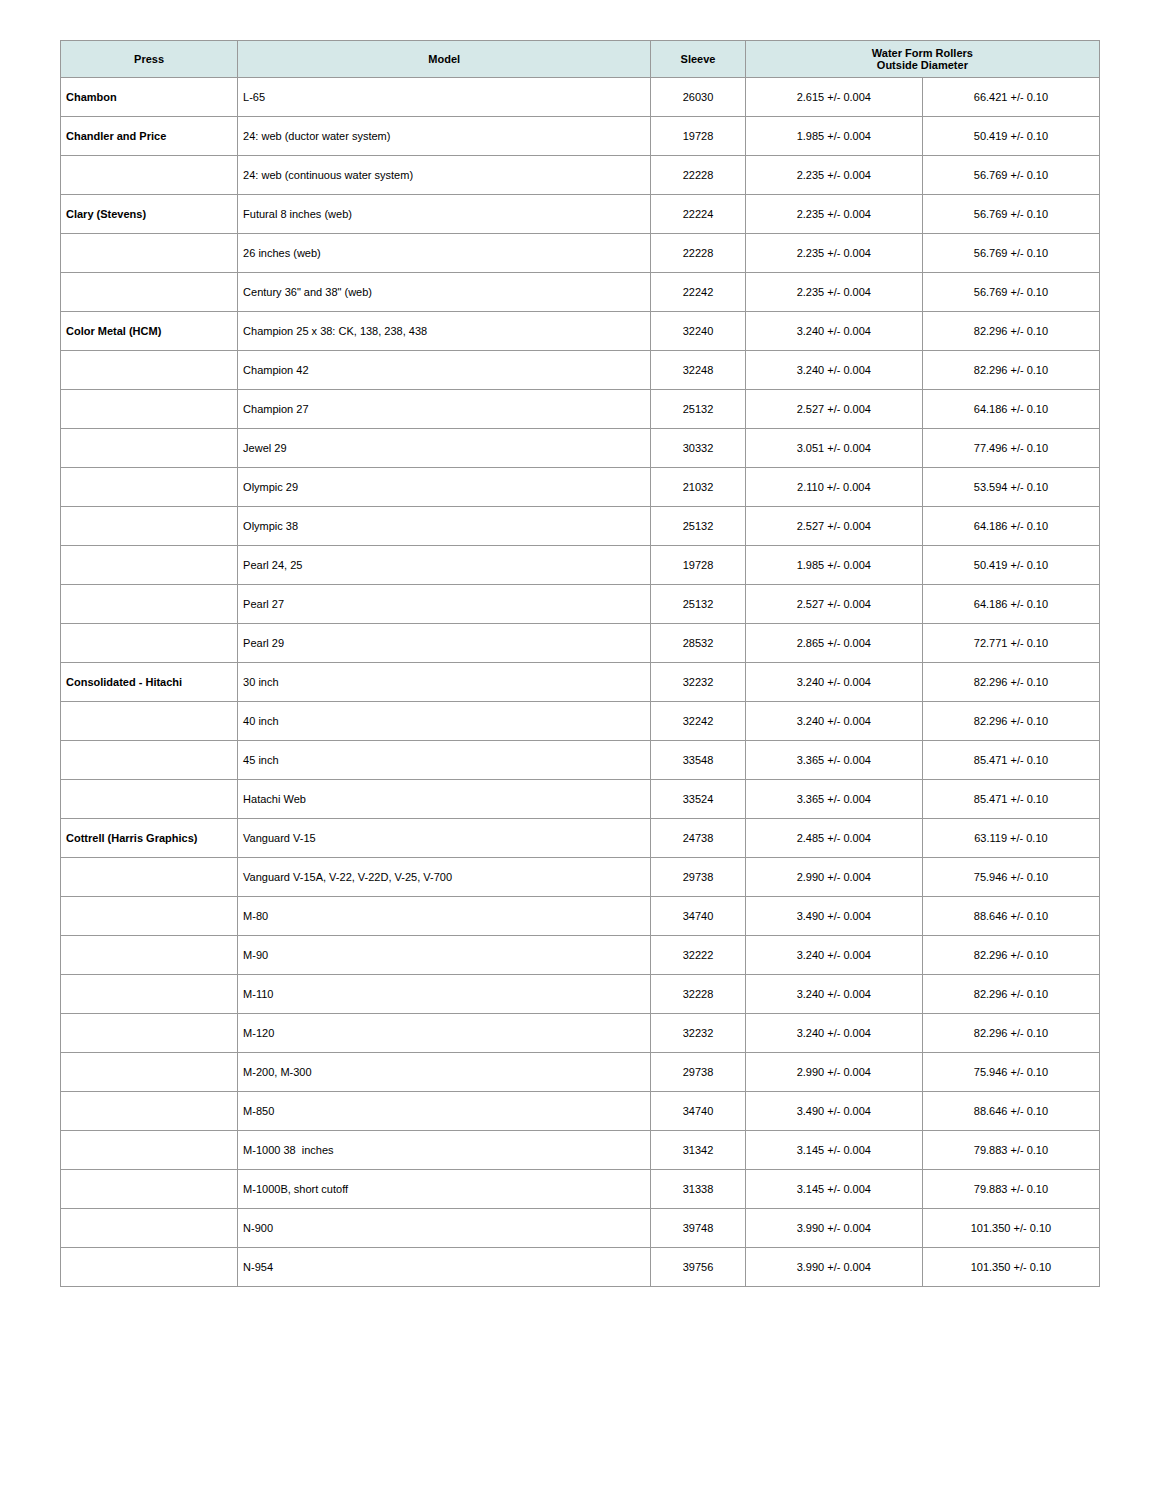| Press | Model | Sleeve | Water Form Rollers Outside Diameter |
| --- | --- | --- | --- |
| Chambon | L-65 | 26030 | 2.615 +/- 0.004 | 66.421 +/- 0.10 |
| Chandler and Price | 24: web (ductor water system) | 19728 | 1.985 +/- 0.004 | 50.419 +/- 0.10 |
| | 24: web (continuous water system) | 22228 | 2.235 +/- 0.004 | 56.769 +/- 0.10 |
| Clary (Stevens) | Futural 8 inches (web) | 22224 | 2.235 +/- 0.004 | 56.769 +/- 0.10 |
| | 26 inches (web) | 22228 | 2.235 +/- 0.004 | 56.769 +/- 0.10 |
| | Century 36" and 38" (web) | 22242 | 2.235 +/- 0.004 | 56.769 +/- 0.10 |
| Color Metal (HCM) | Champion 25 x 38: CK, 138, 238, 438 | 32240 | 3.240 +/- 0.004 | 82.296 +/- 0.10 |
| | Champion 42 | 32248 | 3.240 +/- 0.004 | 82.296 +/- 0.10 |
| | Champion 27 | 25132 | 2.527 +/- 0.004 | 64.186 +/- 0.10 |
| | Jewel 29 | 30332 | 3.051 +/- 0.004 | 77.496 +/- 0.10 |
| | Olympic 29 | 21032 | 2.110 +/- 0.004 | 53.594 +/- 0.10 |
| | Olympic 38 | 25132 | 2.527 +/- 0.004 | 64.186 +/- 0.10 |
| | Pearl 24, 25 | 19728 | 1.985 +/- 0.004 | 50.419 +/- 0.10 |
| | Pearl 27 | 25132 | 2.527 +/- 0.004 | 64.186 +/- 0.10 |
| | Pearl 29 | 28532 | 2.865 +/- 0.004 | 72.771 +/- 0.10 |
| Consolidated - Hitachi | 30 inch | 32232 | 3.240 +/- 0.004 | 82.296 +/- 0.10 |
| | 40 inch | 32242 | 3.240 +/- 0.004 | 82.296 +/- 0.10 |
| | 45 inch | 33548 | 3.365 +/- 0.004 | 85.471 +/- 0.10 |
| | Hatachi Web | 33524 | 3.365 +/- 0.004 | 85.471 +/- 0.10 |
| Cottrell (Harris Graphics) | Vanguard V-15 | 24738 | 2.485 +/- 0.004 | 63.119 +/- 0.10 |
| | Vanguard V-15A, V-22, V-22D, V-25, V-700 | 29738 | 2.990 +/- 0.004 | 75.946 +/- 0.10 |
| | M-80 | 34740 | 3.490 +/- 0.004 | 88.646 +/- 0.10 |
| | M-90 | 32222 | 3.240 +/- 0.004 | 82.296 +/- 0.10 |
| | M-110 | 32228 | 3.240 +/- 0.004 | 82.296 +/- 0.10 |
| | M-120 | 32232 | 3.240 +/- 0.004 | 82.296 +/- 0.10 |
| | M-200, M-300 | 29738 | 2.990 +/- 0.004 | 75.946 +/- 0.10 |
| | M-850 | 34740 | 3.490 +/- 0.004 | 88.646 +/- 0.10 |
| | M-1000 38 inches | 31342 | 3.145 +/- 0.004 | 79.883 +/- 0.10 |
| | M-1000B, short cutoff | 31338 | 3.145 +/- 0.004 | 79.883 +/- 0.10 |
| | N-900 | 39748 | 3.990 +/- 0.004 | 101.350 +/- 0.10 |
| | N-954 | 39756 | 3.990 +/- 0.004 | 101.350 +/- 0.10 |